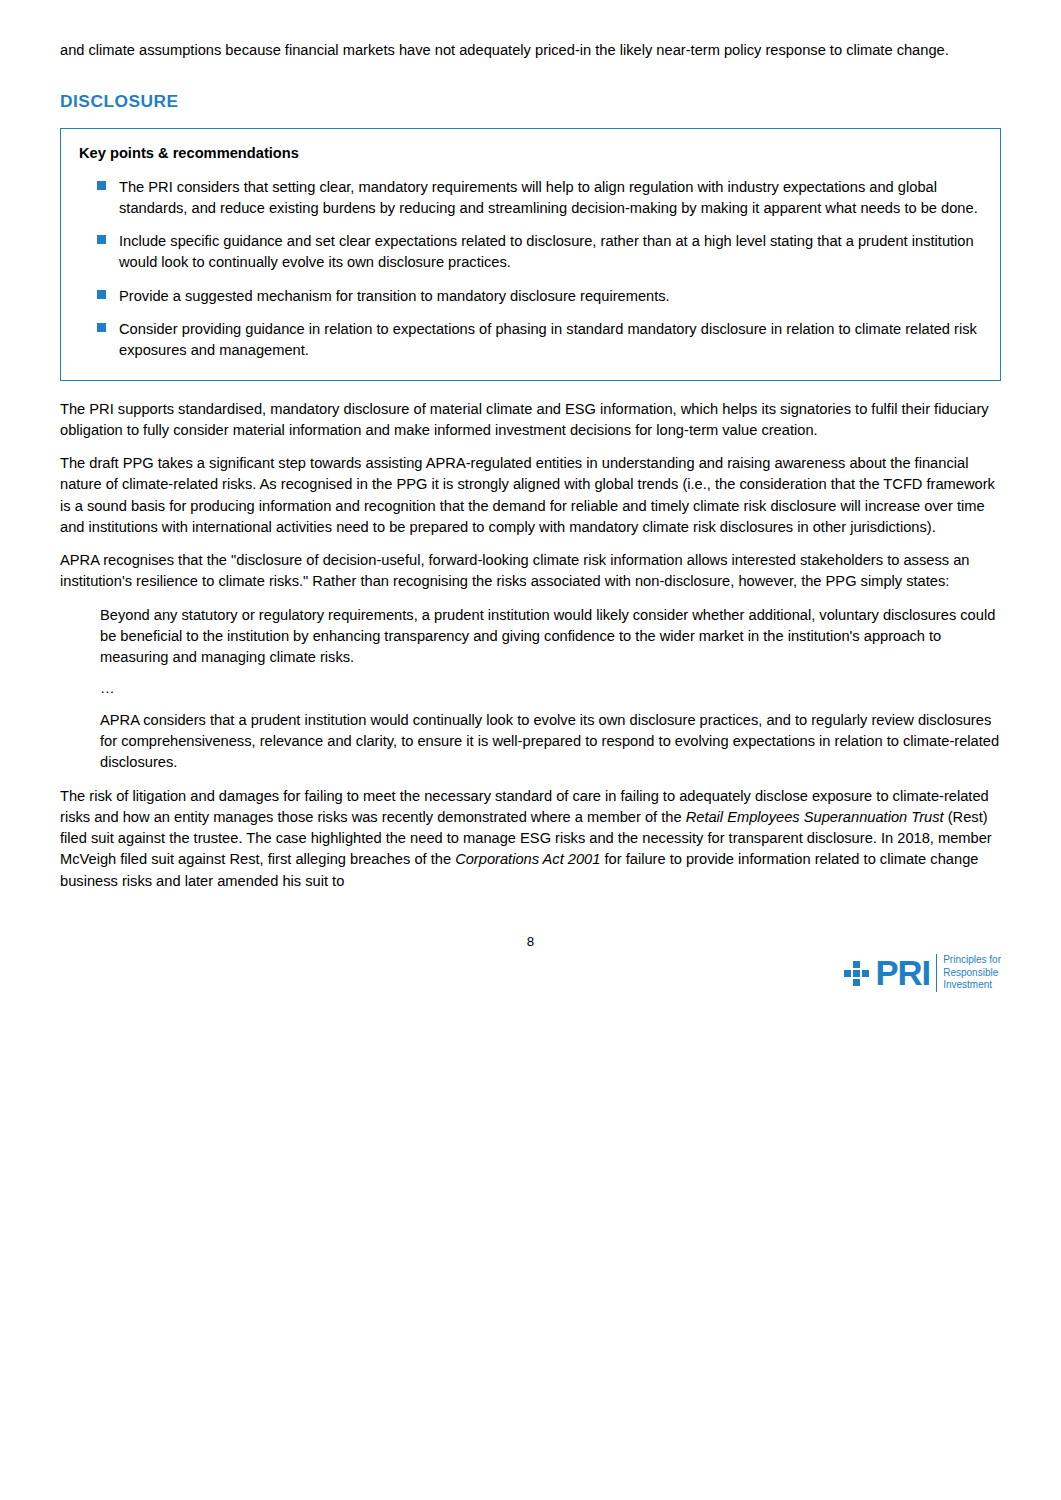and climate assumptions because financial markets have not adequately priced-in the likely near-term policy response to climate change.
DISCLOSURE
Key points & recommendations
The PRI considers that setting clear, mandatory requirements will help to align regulation with industry expectations and global standards, and reduce existing burdens by reducing and streamlining decision-making by making it apparent what needs to be done.
Include specific guidance and set clear expectations related to disclosure, rather than at a high level stating that a prudent institution would look to continually evolve its own disclosure practices.
Provide a suggested mechanism for transition to mandatory disclosure requirements.
Consider providing guidance in relation to expectations of phasing in standard mandatory disclosure in relation to climate related risk exposures and management.
The PRI supports standardised, mandatory disclosure of material climate and ESG information, which helps its signatories to fulfil their fiduciary obligation to fully consider material information and make informed investment decisions for long-term value creation.
The draft PPG takes a significant step towards assisting APRA-regulated entities in understanding and raising awareness about the financial nature of climate-related risks. As recognised in the PPG it is strongly aligned with global trends (i.e., the consideration that the TCFD framework is a sound basis for producing information and recognition that the demand for reliable and timely climate risk disclosure will increase over time and institutions with international activities need to be prepared to comply with mandatory climate risk disclosures in other jurisdictions).
APRA recognises that the "disclosure of decision-useful, forward-looking climate risk information allows interested stakeholders to assess an institution's resilience to climate risks." Rather than recognising the risks associated with non-disclosure, however, the PPG simply states:
Beyond any statutory or regulatory requirements, a prudent institution would likely consider whether additional, voluntary disclosures could be beneficial to the institution by enhancing transparency and giving confidence to the wider market in the institution's approach to measuring and managing climate risks.
…
APRA considers that a prudent institution would continually look to evolve its own disclosure practices, and to regularly review disclosures for comprehensiveness, relevance and clarity, to ensure it is well-prepared to respond to evolving expectations in relation to climate-related disclosures.
The risk of litigation and damages for failing to meet the necessary standard of care in failing to adequately disclose exposure to climate-related risks and how an entity manages those risks was recently demonstrated where a member of the Retail Employees Superannuation Trust (Rest) filed suit against the trustee. The case highlighted the need to manage ESG risks and the necessity for transparent disclosure. In 2018, member McVeigh filed suit against Rest, first alleging breaches of the Corporations Act 2001 for failure to provide information related to climate change business risks and later amended his suit to
8
PRI
Principles for
Responsible
Investment